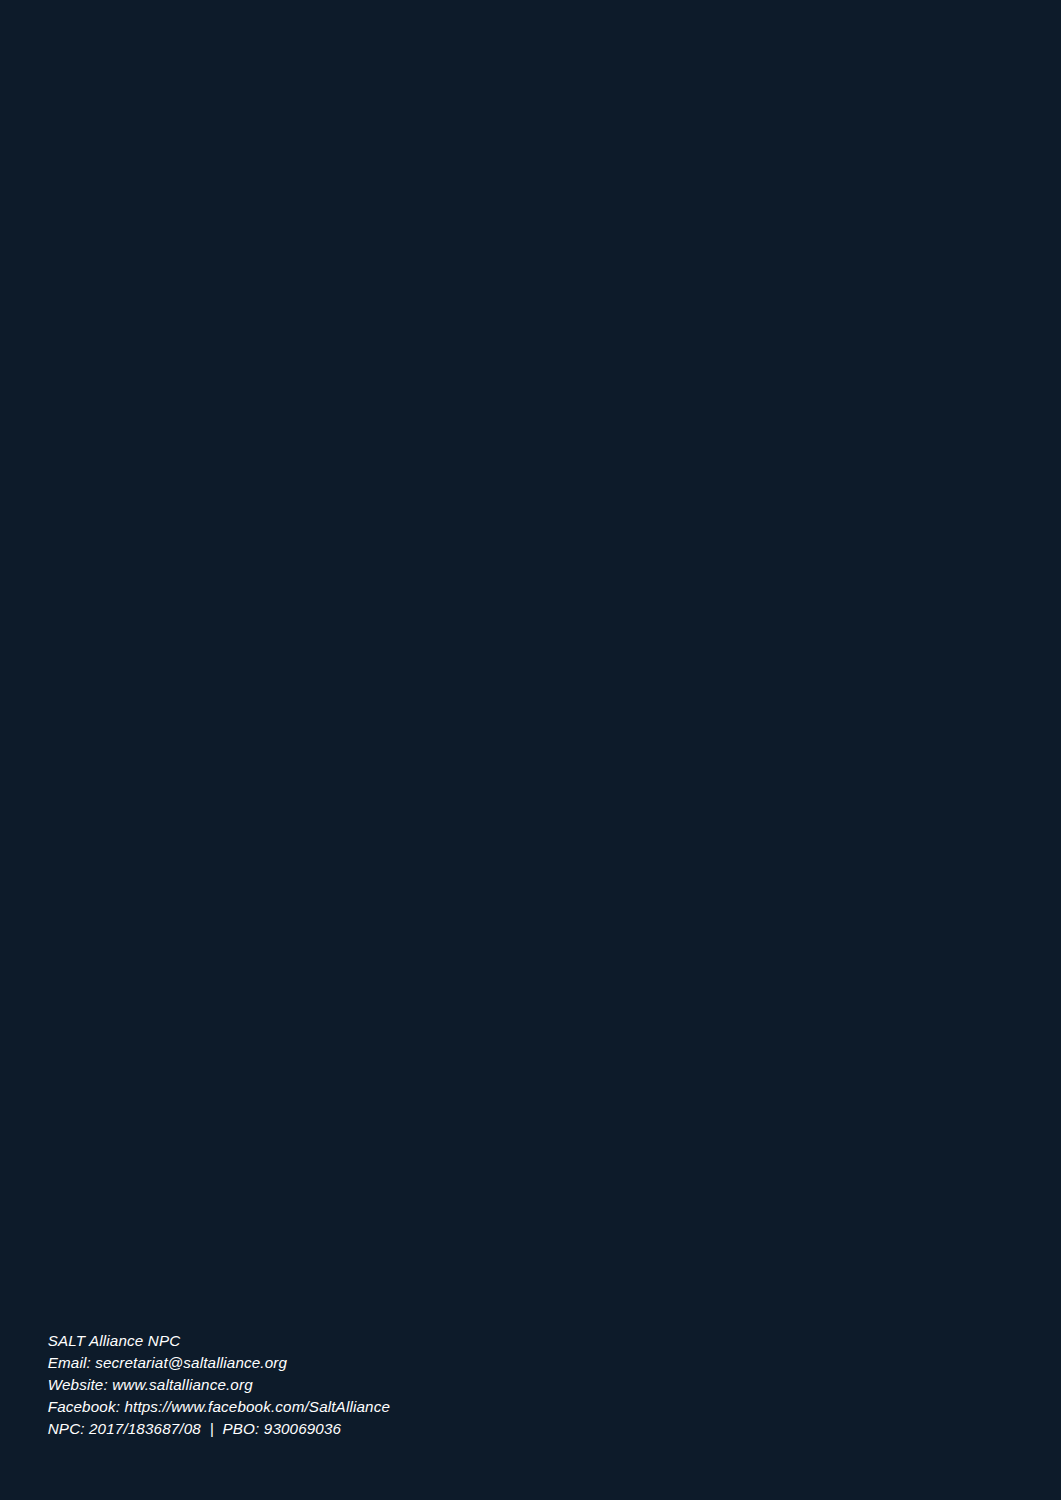SALT Alliance NPC
Email: secretariat@saltalliance.org
Website: www.saltalliance.org
Facebook: https://www.facebook.com/SaltAlliance
NPC: 2017/183687/08 | PBO: 930069036